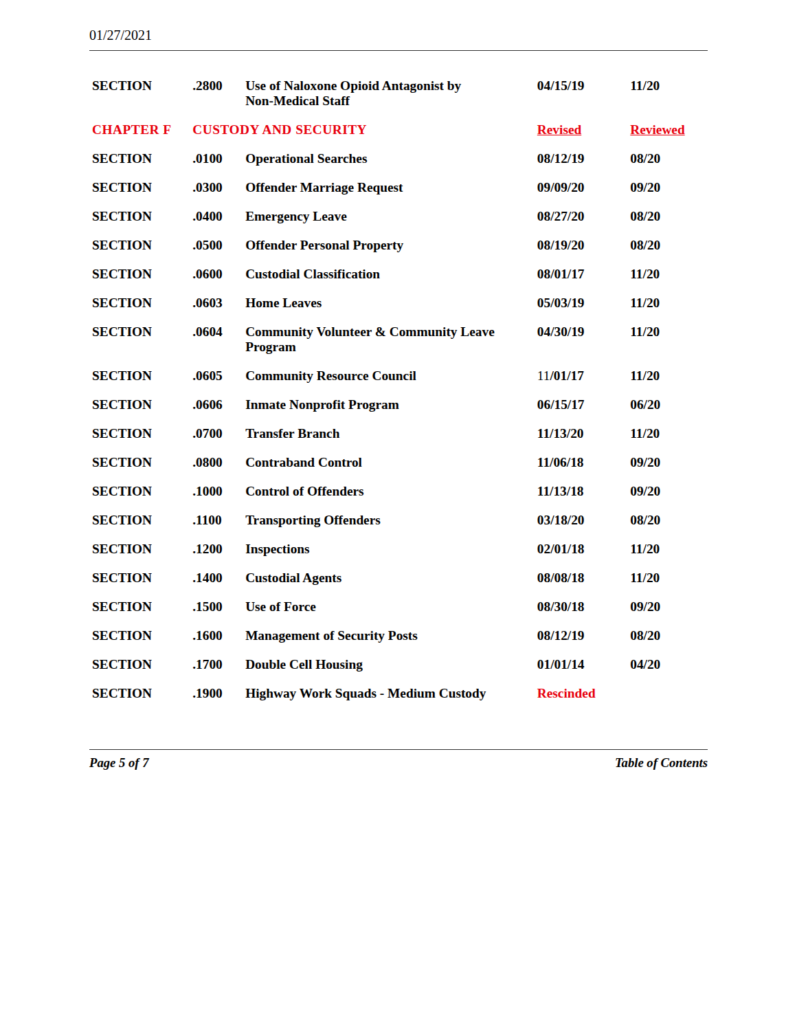01/27/2021
| SECTION | .2800 | Use of Naloxone Opioid Antagonist by Non-Medical Staff | 04/15/19 | 11/20 |
| CHAPTER F | CUSTODY AND SECURITY | Revised | Reviewed |
| SECTION | .0100 | Operational Searches | 08/12/19 | 08/20 |
| SECTION | .0300 | Offender Marriage Request | 09/09/20 | 09/20 |
| SECTION | .0400 | Emergency Leave | 08/27/20 | 08/20 |
| SECTION | .0500 | Offender Personal Property | 08/19/20 | 08/20 |
| SECTION | .0600 | Custodial Classification | 08/01/17 | 11/20 |
| SECTION | .0603 | Home Leaves | 05/03/19 | 11/20 |
| SECTION | .0604 | Community Volunteer & Community Leave Program | 04/30/19 | 11/20 |
| SECTION | .0605 | Community Resource Council | 11 /01/17 | 11/20 |
| SECTION | .0606 | Inmate Nonprofit Program | 06/15/17 | 06/20 |
| SECTION | .0700 | Transfer Branch | 11/13/20 | 11/20 |
| SECTION | .0800 | Contraband Control | 11/06/18 | 09/20 |
| SECTION | .1000 | Control of Offenders | 11/13/18 | 09/20 |
| SECTION | .1100 | Transporting Offenders | 03/18/20 | 08/20 |
| SECTION | .1200 | Inspections | 02/01/18 | 11/20 |
| SECTION | .1400 | Custodial Agents | 08/08/18 | 11/20 |
| SECTION | .1500 | Use of Force | 08/30/18 | 09/20 |
| SECTION | .1600 | Management of Security Posts | 08/12/19 | 08/20 |
| SECTION | .1700 | Double Cell Housing | 01/01/14 | 04/20 |
| SECTION | .1900 | Highway Work Squads - Medium Custody | Rescinded |
Page 5 of 7 Table of Contents